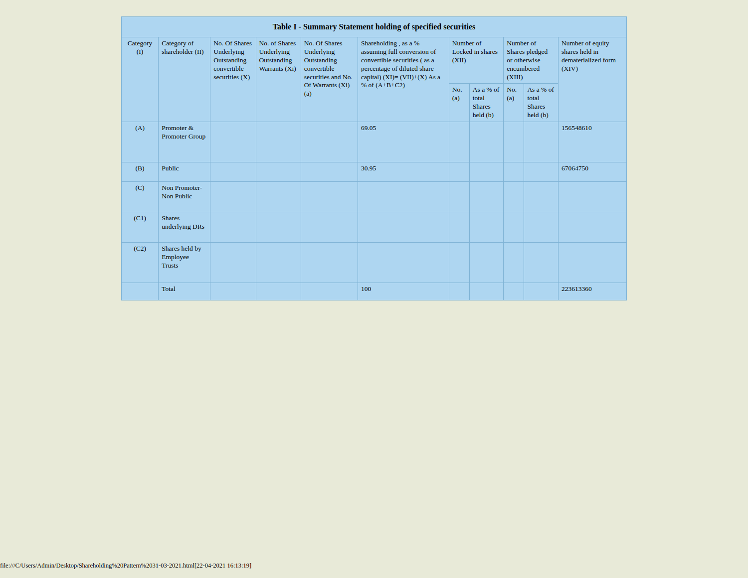| Table I - Summary Statement holding of specified securities |
| --- |
| Category (I) | Category of shareholder (II) | No. Of Shares Underlying Outstanding convertible securities (X) | No. of Shares Underlying Outstanding Warrants (Xi) | No. Of Shares Underlying Outstanding convertible securities and No. Of Warrants (Xi) (a) | Shareholding , as a % assuming full conversion of convertible securities ( as a percentage of diluted share capital) (XI)= (VII)+(X) As a % of (A+B+C2) | Number of Locked in shares (XII) | Number of Shares pledged or otherwise encumbered (XIII) | Number of equity shares held in dematerialized form (XIV) |
| No. (a) | As a % of total Shares held (b) | No. (a) | As a % of total Shares held (b) |
| (A) | Promoter & Promoter Group | | | | 69.05 | | | | | 156548610 |
| (B) | Public | | | | 30.95 | | | | | 67064750 |
| (C) | Non Promoter- Non Public | | | | | | | | | |
| (C1) | Shares underlying DRs | | | | | | | | | |
| (C2) | Shares held by Employee Trusts | | | | | | | | | |
| | Total | | | | 100 | | | | | 223613360 |
file:///C/Users/Admin/Desktop/Shareholding%20Pattern%2031-03-2021.html[22-04-2021 16:13:19]